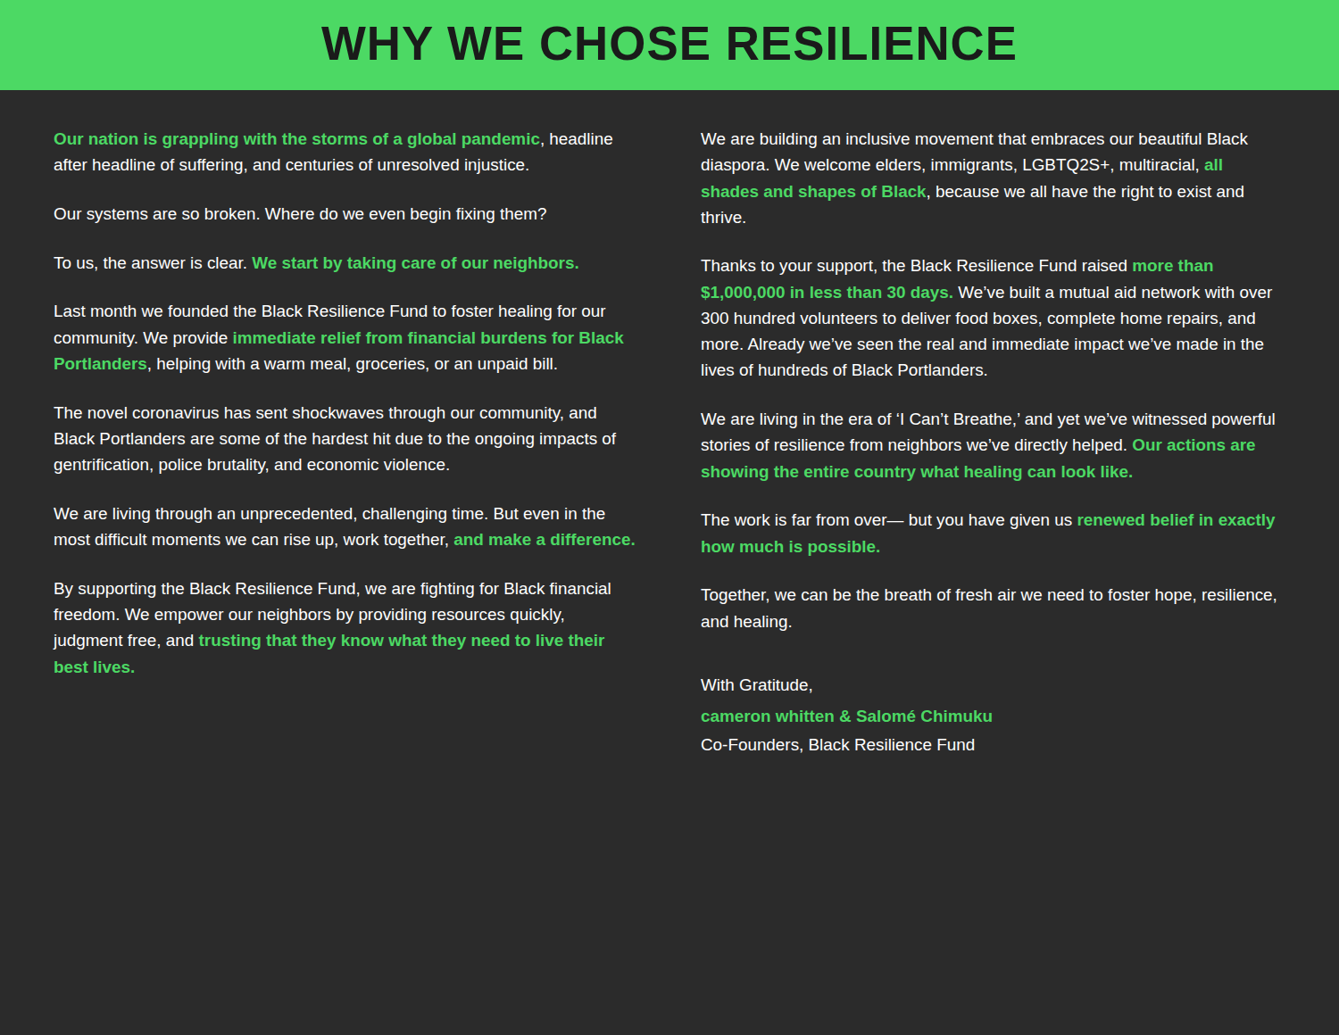Why We Chose Resilience
Our nation is grappling with the storms of a global pandemic, headline after headline of suffering, and centuries of unresolved injustice.
Our systems are so broken. Where do we even begin fixing them?
To us, the answer is clear. We start by taking care of our neighbors.
Last month we founded the Black Resilience Fund to foster healing for our community. We provide immediate relief from financial burdens for Black Portlanders, helping with a warm meal, groceries, or an unpaid bill.
The novel coronavirus has sent shockwaves through our community, and Black Portlanders are some of the hardest hit due to the ongoing impacts of gentrification, police brutality, and economic violence.
We are living through an unprecedented, challenging time. But even in the most difficult moments we can rise up, work together, and make a difference.
By supporting the Black Resilience Fund, we are fighting for Black financial freedom. We empower our neighbors by providing resources quickly, judgment free, and trusting that they know what they need to live their best lives.
We are building an inclusive movement that embraces our beautiful Black diaspora. We welcome elders, immigrants, LGBTQ2S+, multiracial, all shades and shapes of Black, because we all have the right to exist and thrive.
Thanks to your support, the Black Resilience Fund raised more than $1,000,000 in less than 30 days. We’ve built a mutual aid network with over 300 hundred volunteers to deliver food boxes, complete home repairs, and more. Already we’ve seen the real and immediate impact we’ve made in the lives of hundreds of Black Portlanders.
We are living in the era of ‘I Can’t Breathe,’ and yet we’ve witnessed powerful stories of resilience from neighbors we’ve directly helped. Our actions are showing the entire country what healing can look like.
The work is far from over— but you have given us renewed belief in exactly how much is possible.
Together, we can be the breath of fresh air we need to foster hope, resilience, and healing.
With Gratitude,
cameron whitten & Salomé Chimuku
Co-Founders, Black Resilience Fund